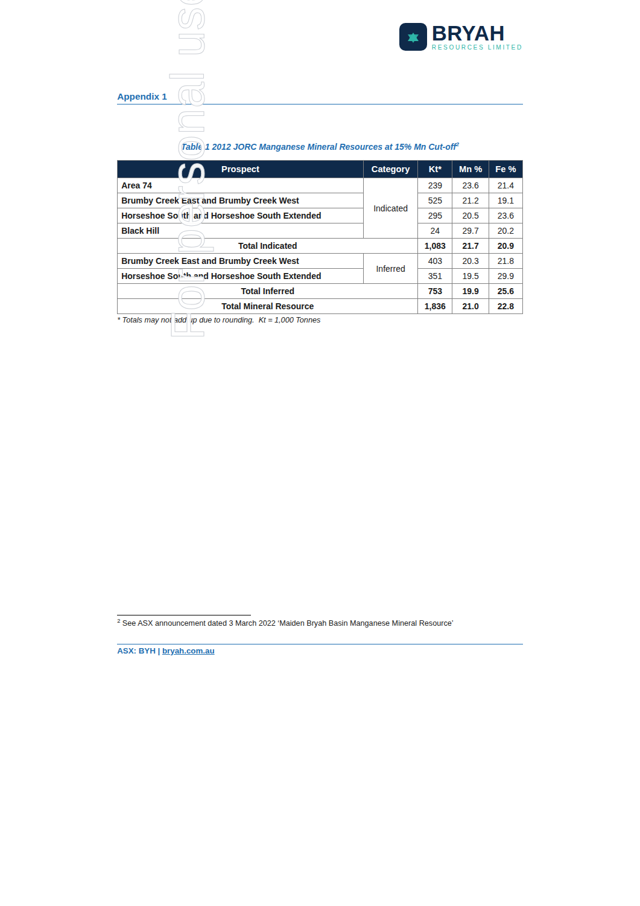For personal use only
BRYAH
Resources Limited
Appendix 1
Table 1 2012 JORC Manganese Mineral Resources at 15% Mn Cut-off2
| Prospect | Category | Kt* | Mn % | Fe % |
| --- | --- | --- | --- | --- |
| Area 74 | Indicated | 239 | 23.6 | 21.4 |
| Brumby Creek East and Brumby Creek West | 525 | 21.2 | 19.1 |
| Horseshoe South and Horseshoe South Extended | 295 | 20.5 | 23.6 |
| Black Hill | 24 | 29.7 | 20.2 |
| Total Indicated | 1,083 | 21.7 | 20.9 |
| Brumby Creek East and Brumby Creek West | Inferred | 403 | 20.3 | 21.8 |
| Horseshoe South and Horseshoe South Extended | 351 | 19.5 | 29.9 |
| Total Inferred | 753 | 19.9 | 25.6 |
| Total Mineral Resource | 1,836 | 21.0 | 22.8 |
* Totals may not add up due to rounding. Kt = 1,000 Tonnes
2 See ASX announcement dated 3 March 2022 ‘Maiden Bryah Basin Manganese Mineral Resource’
ASX: BYH | bryah.com.au